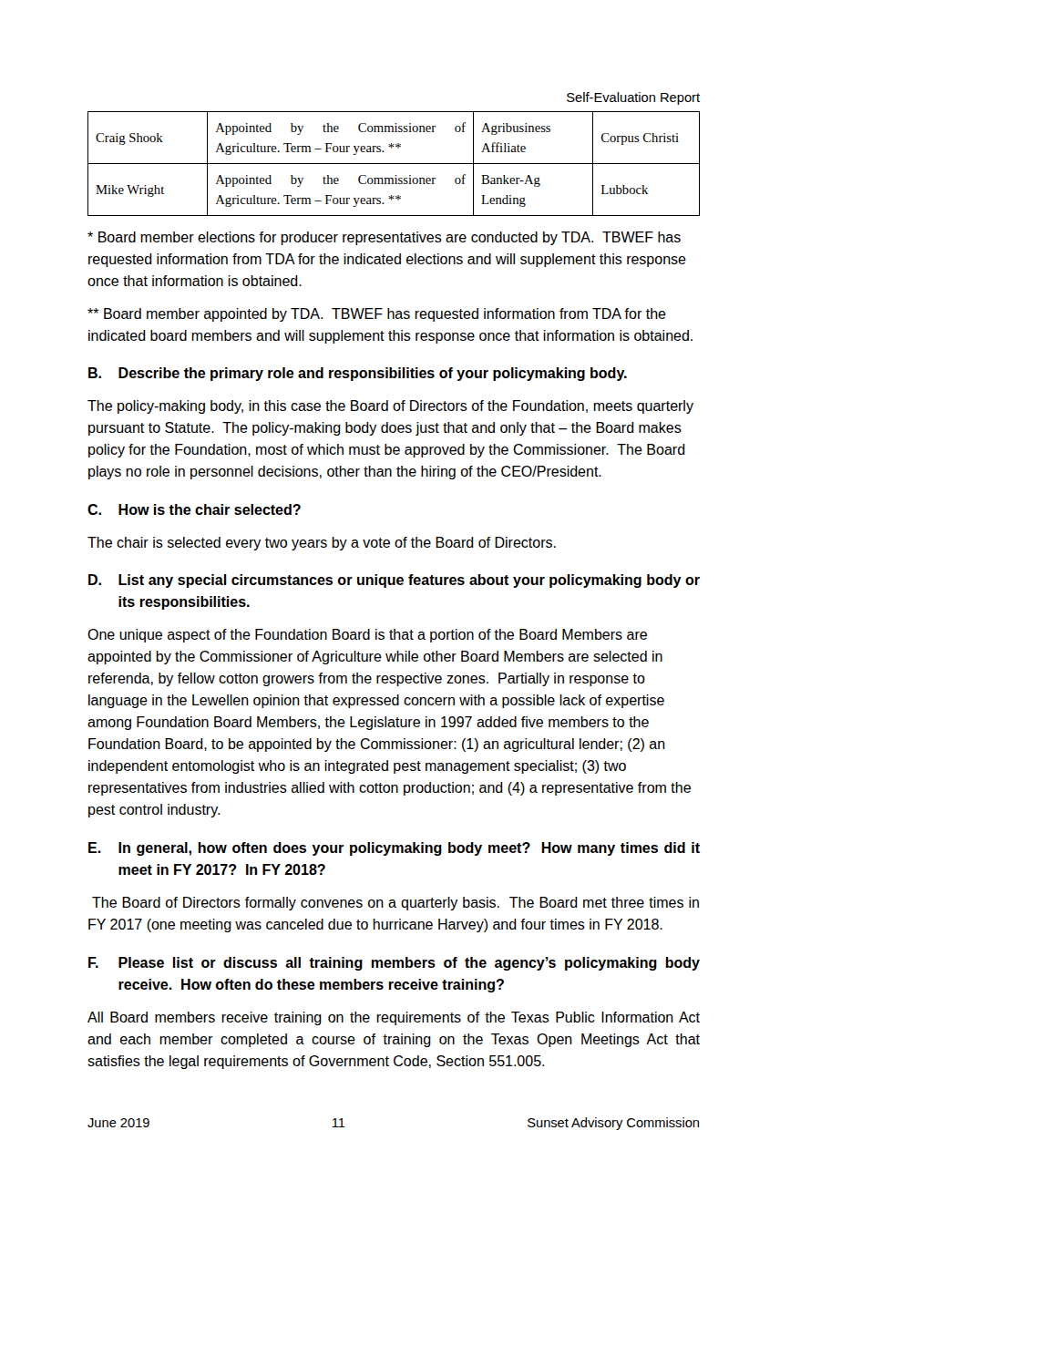Self-Evaluation Report
| Craig Shook | Appointed by the Commissioner of Agriculture. Term – Four years. ** | Agribusiness Affiliate | Corpus Christi |
| Mike Wright | Appointed by the Commissioner of Agriculture. Term – Four years. ** | Banker-Ag Lending | Lubbock |
* Board member elections for producer representatives are conducted by TDA. TBWEF has requested information from TDA for the indicated elections and will supplement this response once that information is obtained.
** Board member appointed by TDA. TBWEF has requested information from TDA for the indicated board members and will supplement this response once that information is obtained.
B. Describe the primary role and responsibilities of your policymaking body.
The policy-making body, in this case the Board of Directors of the Foundation, meets quarterly pursuant to Statute. The policy-making body does just that and only that – the Board makes policy for the Foundation, most of which must be approved by the Commissioner. The Board plays no role in personnel decisions, other than the hiring of the CEO/President.
C. How is the chair selected?
The chair is selected every two years by a vote of the Board of Directors.
D. List any special circumstances or unique features about your policymaking body or its responsibilities.
One unique aspect of the Foundation Board is that a portion of the Board Members are appointed by the Commissioner of Agriculture while other Board Members are selected in referenda, by fellow cotton growers from the respective zones. Partially in response to language in the Lewellen opinion that expressed concern with a possible lack of expertise among Foundation Board Members, the Legislature in 1997 added five members to the Foundation Board, to be appointed by the Commissioner: (1) an agricultural lender; (2) an independent entomologist who is an integrated pest management specialist; (3) two representatives from industries allied with cotton production; and (4) a representative from the pest control industry.
E. In general, how often does your policymaking body meet? How many times did it meet in FY 2017? In FY 2018?
The Board of Directors formally convenes on a quarterly basis. The Board met three times in FY 2017 (one meeting was canceled due to hurricane Harvey) and four times in FY 2018.
F. Please list or discuss all training members of the agency’s policymaking body receive. How often do these members receive training?
All Board members receive training on the requirements of the Texas Public Information Act and each member completed a course of training on the Texas Open Meetings Act that satisfies the legal requirements of Government Code, Section 551.005.
June 2019
11
Sunset Advisory Commission